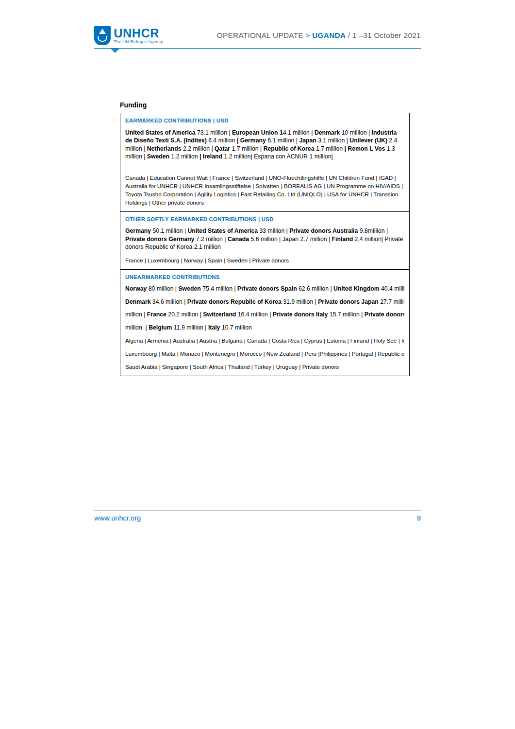UNHCR
The UN Refugee Agency
OPERATIONAL UPDATE > UGANDA / 1 –31 October 2021
Funding
EARMARKED CONTRIBUTIONS | USD
United States of America 73.1 million | European Union 14.1 million | Denmark 10 million | Industria de Diseño Texti S.A. (Inditex) 6.4 million | Germany 6.1 million | Japan 3.1 million | Unilever (UK) 2.4 million | Netherlands 2.2 million | Qatar 1.7 million | Republic of Korea 1.7 million | Remon L Vos 1.3 million | Sweden 1.2 million | Ireland 1.2 million| Espana con ACNUR 1 million|
Canada | Education Cannot Wait | France | Switzerland | UNO-Fluechtlingshilfe | UN Children Fund | IGAD | Australia for UNHCR | UNHCR Insamlingsstiftelse | Solvatten | BOREALIS AG | UN Programme on HIV/AIDS | Toyota Tsusho Corporation | Agility Logistics | Fast Retailing Co. Ltd (UNIQLO) | USA for UNHCR | Transsion Holdings | Other private donors
OTHER SOFTLY EARMARKED CONTRIBUTIONS | USD
Germany 50.1 million | United States of America 33 million | Private donors Australia 9.8million | Private donors Germany 7.2 million | Canada 5.6 million | Japan 2.7 million | Finland 2.4 million| Private donors Republic of Korea 2.1 million
France | Luxembourg | Norway | Spain | Sweden | Private donors
UNEARMARKED CONTRIBUTIONS
Norway 80 million | Sweden 75.4 million | Private donors Spain 62.6 million | United Kingdom 40.4 million | Netherlands 36.1 m
Denmark 34.6 million | Private donors Republic of Korea 31.9 million | Private donors Japan 27.7 million | Germany 26 million
million | France 20.2 million | Switzerland 16.4 million | Private donors Italy 15.7 million | Private donors Sweden 14.4 million | I
million | Belgium 11.9 million | Italy 10.7 million
Algeria | Armenia | Australia | Austria | Bulgaria | Canada | Costa Rica | Cyprus | Estonia | Finland | Holy See | Iceland | Liechtenste
Luxembourg | Malta | Monaco | Montenegro | Morocco | New Zealand | Peru |Philippines | Portugal | Republic of Korea | Russian F
Saudi Arabia | Singapore | South Africa | Thailand | Turkey | Uruguay | Private donors
www.unhcr.org
9